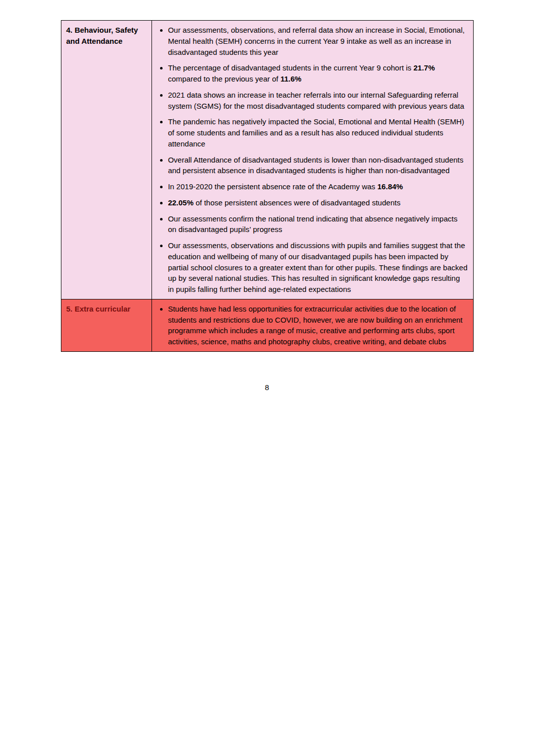| 4. Behaviour, Safety and Attendance | Our assessments, observations, and referral data show an increase in Social, Emotional, Mental health (SEMH) concerns in the current Year 9 intake as well as an increase in disadvantaged students this year The percentage of disadvantaged students in the current Year 9 cohort is 21.7% compared to the previous year of 11.6% 2021 data shows an increase in teacher referrals into our internal Safeguarding referral system (SGMS) for the most disadvantaged students compared with previous years data The pandemic has negatively impacted the Social, Emotional and Mental Health (SEMH) of some students and families and as a result has also reduced individual students attendance Overall Attendance of disadvantaged students is lower than non-disadvantaged students and persistent absence in disadvantaged students is higher than non-disadvantaged In 2019-2020 the persistent absence rate of the Academy was 16.84% 22.05% of those persistent absences were of disadvantaged students Our assessments confirm the national trend indicating that absence negatively impacts on disadvantaged pupils’ progress Our assessments, observations and discussions with pupils and families suggest that the education and wellbeing of many of our disadvantaged pupils has been impacted by partial school closures to a greater extent than for other pupils. These findings are backed up by several national studies. This has resulted in significant knowledge gaps resulting in pupils falling further behind age-related expectations |
| 5. Extra curricular | Students have had less opportunities for extracurricular activities due to the location of students and restrictions due to COVID, however, we are now building on an enrichment programme which includes a range of music, creative and performing arts clubs, sport activities, science, maths and photography clubs, creative writing, and debate clubs |
8